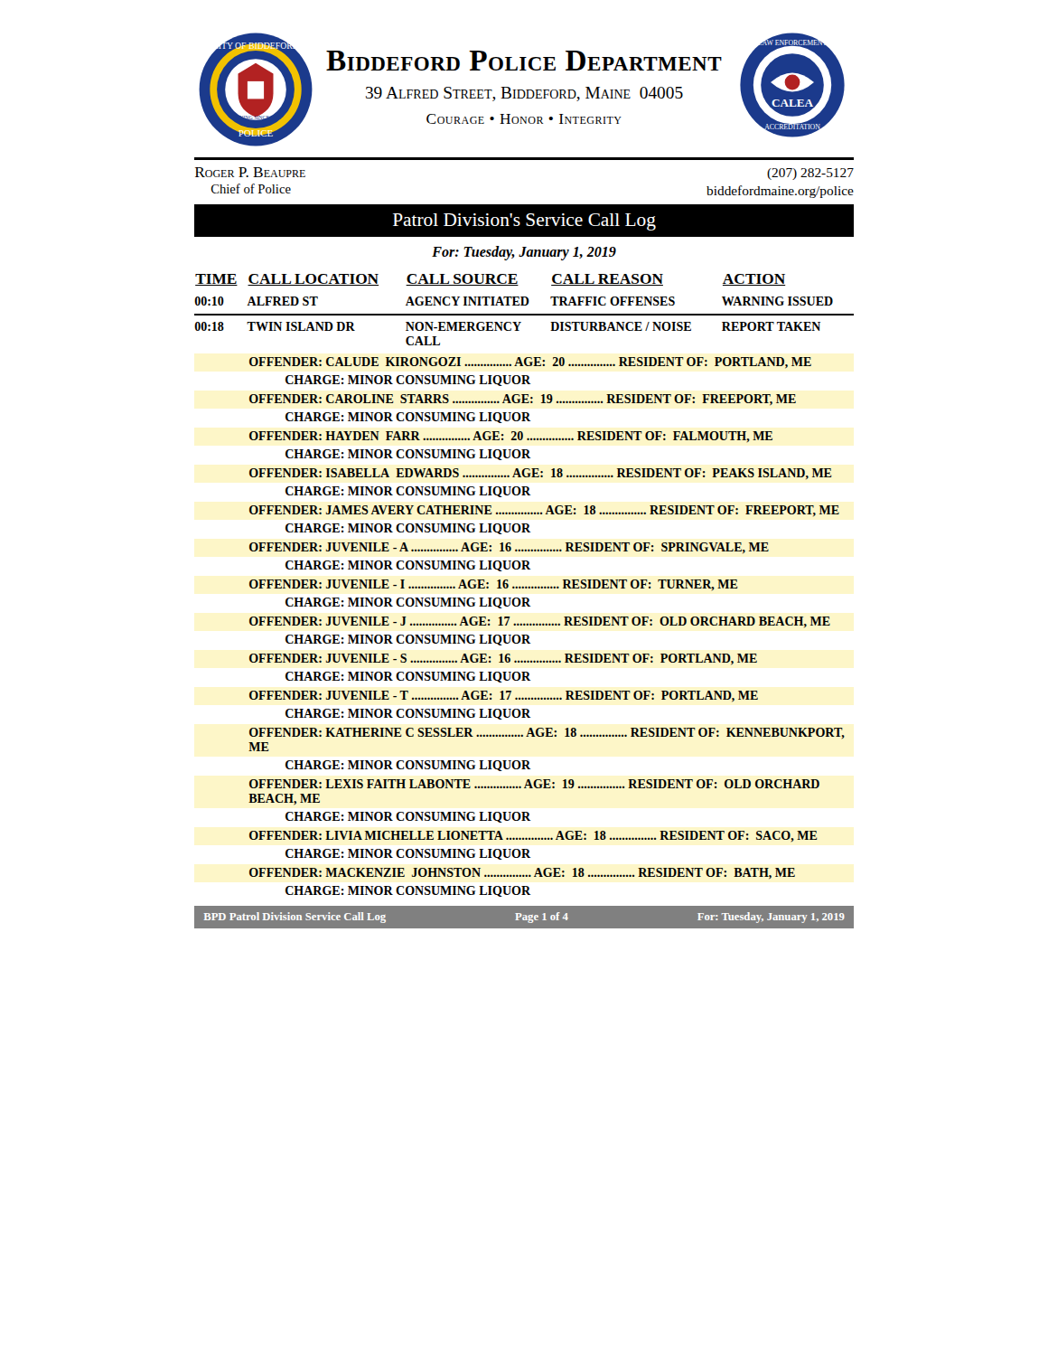Biddeford Police Department
39 Alfred Street, Biddeford, Maine 04005
Courage • Honor • Integrity
Roger P. Beaupre Chief of Police
(207) 282-5127
biddefordmaine.org/police
Patrol Division's Service Call Log
For: Tuesday, January 1, 2019
| TIME | CALL LOCATION | CALL SOURCE | CALL REASON | ACTION |
| --- | --- | --- | --- | --- |
| 00:10 | ALFRED ST | AGENCY INITIATED | TRAFFIC OFFENSES | WARNING ISSUED |
| 00:18 | TWIN ISLAND DR | NON-EMERGENCY CALL | DISTURBANCE / NOISE | REPORT TAKEN |
| OFFENDER: CALUDE KIRONGOZI ............... AGE: 20 ............... RESIDENT OF: PORTLAND, ME |
| CHARGE: MINOR CONSUMING LIQUOR |
| OFFENDER: CAROLINE STARRS ............... AGE: 19 ............... RESIDENT OF: FREEPORT, ME |
| CHARGE: MINOR CONSUMING LIQUOR |
| OFFENDER: HAYDEN FARR ............... AGE: 20 ............... RESIDENT OF: FALMOUTH, ME |
| CHARGE: MINOR CONSUMING LIQUOR |
| OFFENDER: ISABELLA EDWARDS ............... AGE: 18 ............... RESIDENT OF: PEAKS ISLAND, ME |
| CHARGE: MINOR CONSUMING LIQUOR |
| OFFENDER: JAMES AVERY CATHERINE ............... AGE: 18 ............... RESIDENT OF: FREEPORT, ME |
| CHARGE: MINOR CONSUMING LIQUOR |
| OFFENDER: JUVENILE - A ............... AGE: 16 ............... RESIDENT OF: SPRINGVALE, ME |
| CHARGE: MINOR CONSUMING LIQUOR |
| OFFENDER: JUVENILE - I ............... AGE: 16 ............... RESIDENT OF: TURNER, ME |
| CHARGE: MINOR CONSUMING LIQUOR |
| OFFENDER: JUVENILE - J ............... AGE: 17 ............... RESIDENT OF: OLD ORCHARD BEACH, ME |
| CHARGE: MINOR CONSUMING LIQUOR |
| OFFENDER: JUVENILE - S ............... AGE: 16 ............... RESIDENT OF: PORTLAND, ME |
| CHARGE: MINOR CONSUMING LIQUOR |
| OFFENDER: JUVENILE - T ............... AGE: 17 ............... RESIDENT OF: PORTLAND, ME |
| CHARGE: MINOR CONSUMING LIQUOR |
| OFFENDER: KATHERINE C SESSLER ............... AGE: 18 ............... RESIDENT OF: KENNEBUNKPORT, ME |
| CHARGE: MINOR CONSUMING LIQUOR |
| OFFENDER: LEXIS FAITH LABONTE ............... AGE: 19 ............... RESIDENT OF: OLD ORCHARD BEACH, ME |
| CHARGE: MINOR CONSUMING LIQUOR |
| OFFENDER: LIVIA MICHELLE LIONETTA ............... AGE: 18 ............... RESIDENT OF: SACO, ME |
| CHARGE: MINOR CONSUMING LIQUOR |
| OFFENDER: MACKENZIE JOHNSTON ............... AGE: 18 ............... RESIDENT OF: BATH, ME |
| CHARGE: MINOR CONSUMING LIQUOR |
BPD Patrol Division Service Call Log
Page 1 of 4
For: Tuesday, January 1, 2019